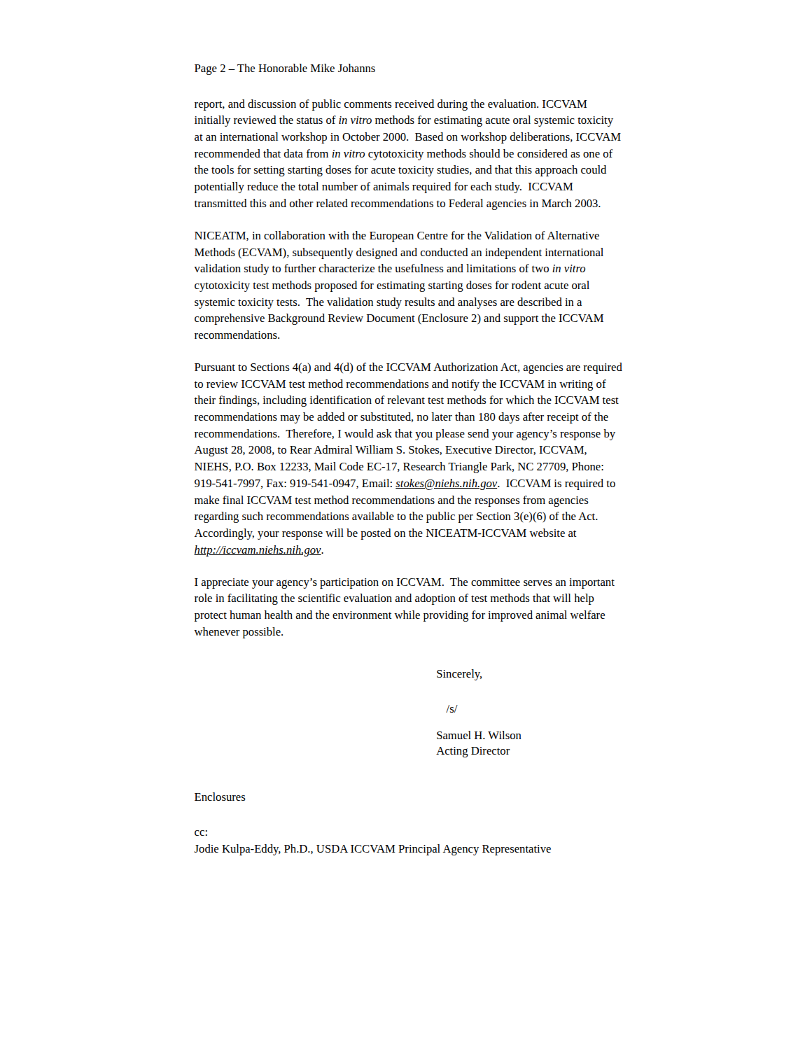Page 2 – The Honorable Mike Johanns
report, and discussion of public comments received during the evaluation. ICCVAM initially reviewed the status of in vitro methods for estimating acute oral systemic toxicity at an international workshop in October 2000. Based on workshop deliberations, ICCVAM recommended that data from in vitro cytotoxicity methods should be considered as one of the tools for setting starting doses for acute toxicity studies, and that this approach could potentially reduce the total number of animals required for each study. ICCVAM transmitted this and other related recommendations to Federal agencies in March 2003.
NICEATM, in collaboration with the European Centre for the Validation of Alternative Methods (ECVAM), subsequently designed and conducted an independent international validation study to further characterize the usefulness and limitations of two in vitro cytotoxicity test methods proposed for estimating starting doses for rodent acute oral systemic toxicity tests. The validation study results and analyses are described in a comprehensive Background Review Document (Enclosure 2) and support the ICCVAM recommendations.
Pursuant to Sections 4(a) and 4(d) of the ICCVAM Authorization Act, agencies are required to review ICCVAM test method recommendations and notify the ICCVAM in writing of their findings, including identification of relevant test methods for which the ICCVAM test recommendations may be added or substituted, no later than 180 days after receipt of the recommendations. Therefore, I would ask that you please send your agency’s response by August 28, 2008, to Rear Admiral William S. Stokes, Executive Director, ICCVAM, NIEHS, P.O. Box 12233, Mail Code EC-17, Research Triangle Park, NC 27709, Phone: 919-541-7997, Fax: 919-541-0947, Email: stokes@niehs.nih.gov. ICCVAM is required to make final ICCVAM test method recommendations and the responses from agencies regarding such recommendations available to the public per Section 3(e)(6) of the Act. Accordingly, your response will be posted on the NICEATM-ICCVAM website at http://iccvam.niehs.nih.gov.
I appreciate your agency’s participation on ICCVAM. The committee serves an important role in facilitating the scientific evaluation and adoption of test methods that will help protect human health and the environment while providing for improved animal welfare whenever possible.
Sincerely,
/s/
Samuel H. Wilson
Acting Director
Enclosures
cc:
Jodie Kulpa-Eddy, Ph.D., USDA ICCVAM Principal Agency Representative